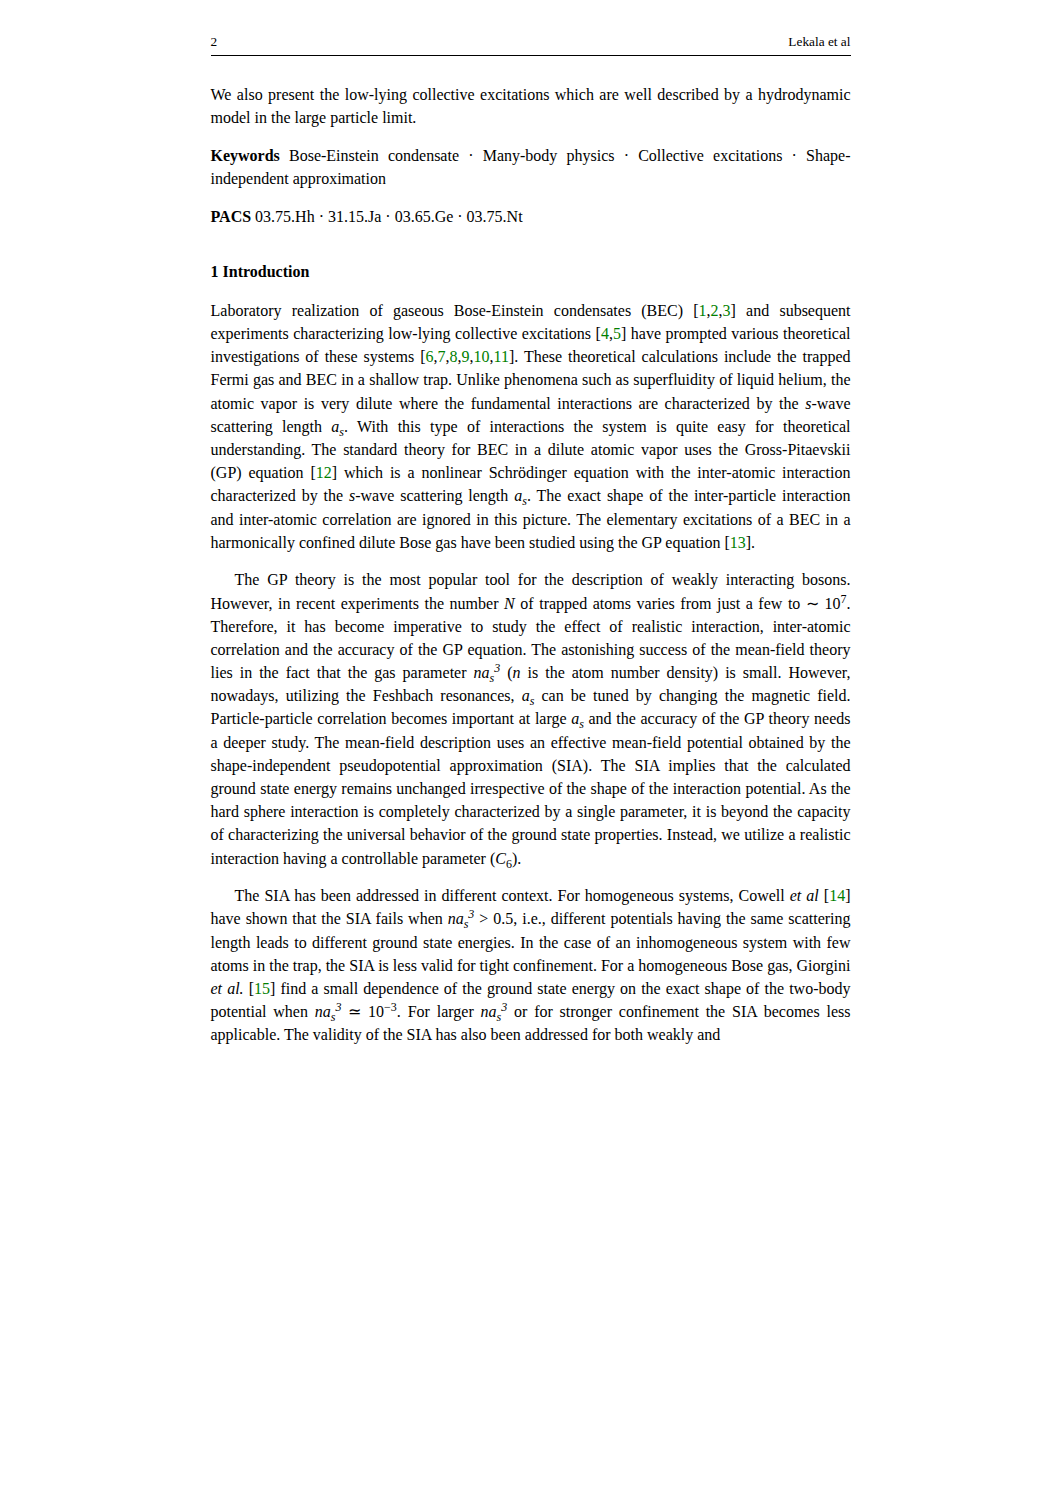2 Lekala et al
We also present the low-lying collective excitations which are well described by a hydrodynamic model in the large particle limit.
Keywords Bose-Einstein condensate · Many-body physics · Collective excitations · Shape-independent approximation
PACS 03.75.Hh · 31.15.Ja · 03.65.Ge · 03.75.Nt
1 Introduction
Laboratory realization of gaseous Bose-Einstein condensates (BEC) [1,2,3] and subsequent experiments characterizing low-lying collective excitations [4,5] have prompted various theoretical investigations of these systems [6,7,8,9,10,11]. These theoretical calculations include the trapped Fermi gas and BEC in a shallow trap. Unlike phenomena such as superfluidity of liquid helium, the atomic vapor is very dilute where the fundamental interactions are characterized by the s-wave scattering length as. With this type of interactions the system is quite easy for theoretical understanding. The standard theory for BEC in a dilute atomic vapor uses the Gross-Pitaevskii (GP) equation [12] which is a nonlinear Schrödinger equation with the inter-atomic interaction characterized by the s-wave scattering length as. The exact shape of the inter-particle interaction and inter-atomic correlation are ignored in this picture. The elementary excitations of a BEC in a harmonically confined dilute Bose gas have been studied using the GP equation [13].
The GP theory is the most popular tool for the description of weakly interacting bosons. However, in recent experiments the number N of trapped atoms varies from just a few to ∼ 107. Therefore, it has become imperative to study the effect of realistic interaction, inter-atomic correlation and the accuracy of the GP equation. The astonishing success of the mean-field theory lies in the fact that the gas parameter nas3 (n is the atom number density) is small. However, nowadays, utilizing the Feshbach resonances, as can be tuned by changing the magnetic field. Particle-particle correlation becomes important at large as and the accuracy of the GP theory needs a deeper study. The mean-field description uses an effective mean-field potential obtained by the shape-independent pseudopotential approximation (SIA). The SIA implies that the calculated ground state energy remains unchanged irrespective of the shape of the interaction potential. As the hard sphere interaction is completely characterized by a single parameter, it is beyond the capacity of characterizing the universal behavior of the ground state properties. Instead, we utilize a realistic interaction having a controllable parameter (C6).
The SIA has been addressed in different context. For homogeneous systems, Cowell et al [14] have shown that the SIA fails when nas3 > 0.5, i.e., different potentials having the same scattering length leads to different ground state energies. In the case of an inhomogeneous system with few atoms in the trap, the SIA is less valid for tight confinement. For a homogeneous Bose gas, Giorgini et al. [15] find a small dependence of the ground state energy on the exact shape of the two-body potential when nas3 ≃ 10−3. For larger nas3 or for stronger confinement the SIA becomes less applicable. The validity of the SIA has also been addressed for both weakly and